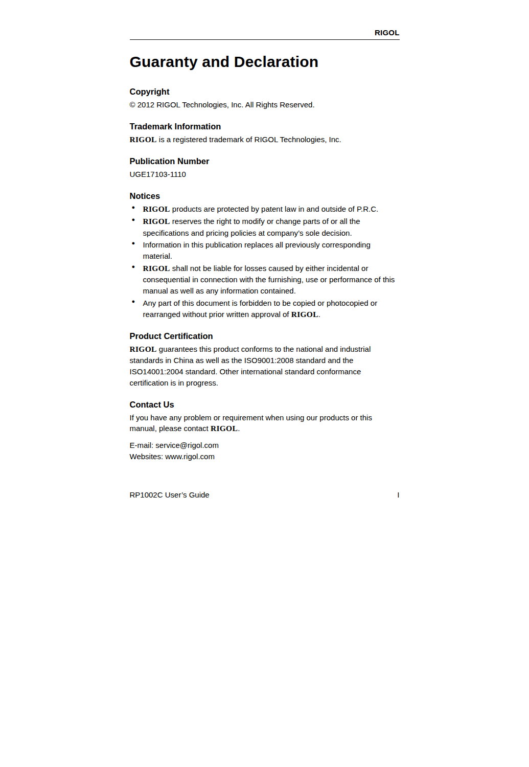RIGOL
Guaranty and Declaration
Copyright
© 2012 RIGOL Technologies, Inc. All Rights Reserved.
Trademark Information
RIGOL is a registered trademark of RIGOL Technologies, Inc.
Publication Number
UGE17103-1110
Notices
RIGOL products are protected by patent law in and outside of P.R.C.
RIGOL reserves the right to modify or change parts of or all the specifications and pricing policies at company’s sole decision.
Information in this publication replaces all previously corresponding material.
RIGOL shall not be liable for losses caused by either incidental or consequential in connection with the furnishing, use or performance of this manual as well as any information contained.
Any part of this document is forbidden to be copied or photocopied or rearranged without prior written approval of RIGOL.
Product Certification
RIGOL guarantees this product conforms to the national and industrial standards in China as well as the ISO9001:2008 standard and the ISO14001:2004 standard. Other international standard conformance certification is in progress.
Contact Us
If you have any problem or requirement when using our products or this manual, please contact RIGOL.
E-mail: service@rigol.com
Websites: www.rigol.com
RP1002C User’s Guide
I